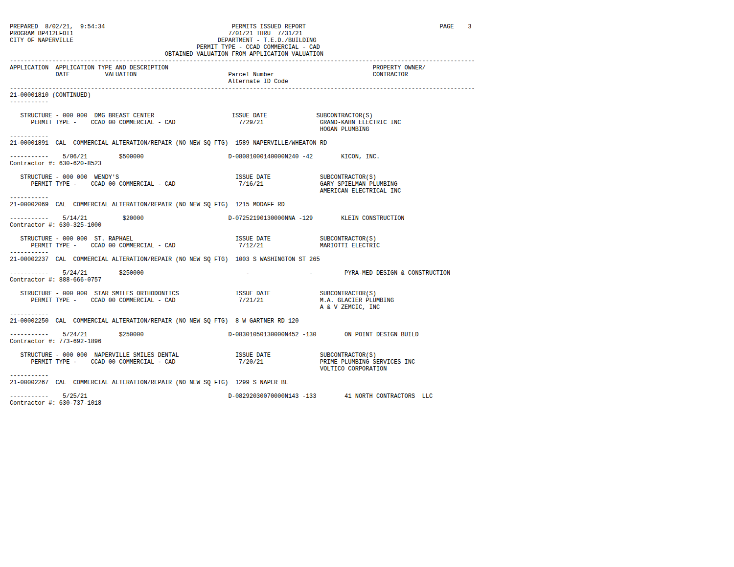PREPARED 8/02/21, 9:54:34 PERMITS ISSUED REPORT PAGE 3 PROGRAM BP412LFOI1 7/01/21 THRU 7/31/21 CITY OF NAPERVILLE DEPARTMENT - T.E.D./BUILDING PERMIT TYPE - CCAD COMMERCIAL - CAD OBTAINED VALUATION FROM APPLICATION VALUATION ------------------------------------------------------------------------------------------------------------------------------------ APPLICATION APPLICATION TYPE AND DESCRIPTION PROPERTY OWNER/ DATE VALUATION Parcel Number CONTRACTOR Alternate ID Code ------------------------------------------------------------------------------------------------------------------------------------ 21-00001810 (CONTINUED) ----------- STRUCTURE - 000 000 DMG BREAST CENTER ISSUE DATE SUBCONTRACTOR(S) PERMIT TYPE - CCAD 00 COMMERCIAL - CAD 7/29/21 GRAND-KAHN ELECTRIC INC HOGAN PLUMBING ----------- 21-00001891 CAL COMMERCIAL ALTERATION/REPAIR (NO NEW SQ FTG) 1589 NAPERVILLE/WHEATON RD ----------- 5/06/21 $500000 D-08081000140000N240 -42 KICON, INC. Contractor #: 630-620-8523 STRUCTURE - 000 000 WENDY'S ISSUE DATE SUBCONTRACTOR(S) PERMIT TYPE - CCAD 00 COMMERCIAL - CAD 7/16/21 GARY SPIELMAN PLUMBING AMERICAN ELECTRICAL INC ----------- 21-00002069 CAL COMMERCIAL ALTERATION/REPAIR (NO NEW SQ FTG) 1215 MODAFF RD ----------- 5/14/21 $20000 D-07252190130000NNA -129 KLEIN CONSTRUCTION Contractor #: 630-325-1000 STRUCTURE - 000 000 ST. RAPHAEL ISSUE DATE SUBCONTRACTOR(S) PERMIT TYPE - CCAD 00 COMMERCIAL - CAD 7/12/21 MARIOTTI ELECTRIC ----------- 21-00002237 CAL COMMERCIAL ALTERATION/REPAIR (NO NEW SQ FTG) 1003 S WASHINGTON ST 265 ----------- 5/24/21 $250000 - - PYRA-MED DESIGN & CONSTRUCTION Contractor #: 888-666-0757 STRUCTURE - 000 000 STAR SMILES ORTHODONTICS ISSUE DATE SUBCONTRACTOR(S) PERMIT TYPE - CCAD 00 COMMERCIAL - CAD 7/21/21 M.A. GLACIER PLUMBING A & V ZEMCIC, INC ----------- 21-00002250 CAL COMMERCIAL ALTERATION/REPAIR (NO NEW SQ FTG) 8 W GARTNER RD 120 ----------- 5/24/21 $250000 D-08301050130000N452 -130 ON POINT DESIGN BUILD Contractor #: 773-692-1896 STRUCTURE - 000 000 NAPERVILLE SMILES DENTAL ISSUE DATE SUBCONTRACTOR(S) PERMIT TYPE - CCAD 00 COMMERCIAL - CAD 7/20/21 PRIME PLUMBING SERVICES INC VOLTICO CORPORATION ----------- 21-00002267 CAL COMMERCIAL ALTERATION/REPAIR (NO NEW SQ FTG) 1299 S NAPER BL ----------- 5/25/21 D-08292030070000N143 -133 41 NORTH CONTRACTORS LLC Contractor #: 630-737-1018